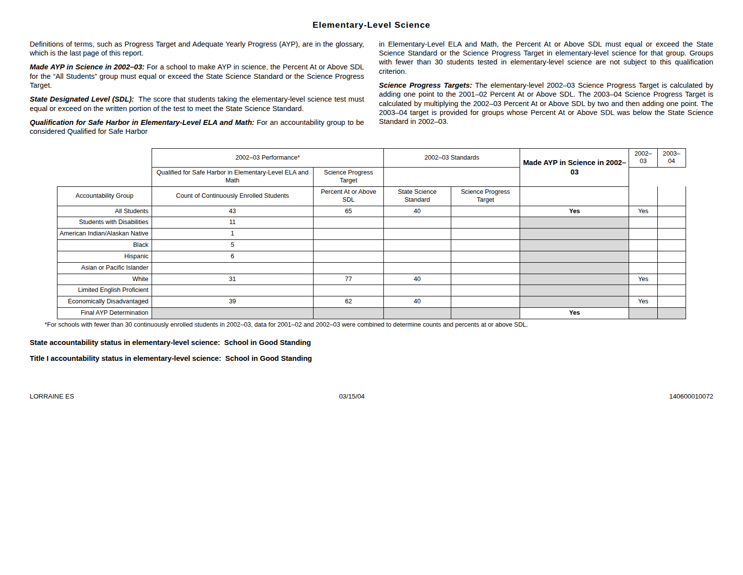Elementary-Level Science
Definitions of terms, such as Progress Target and Adequate Yearly Progress (AYP), are in the glossary, which is the last page of this report.
Made AYP in Science in 2002–03: For a school to make AYP in science, the Percent At or Above SDL for the “All Students” group must equal or exceed the State Science Standard or the Science Progress Target.
State Designated Level (SDL): The score that students taking the elementary-level science test must equal or exceed on the written portion of the test to meet the State Science Standard.
Qualification for Safe Harbor in Elementary-Level ELA and Math: For an accountability group to be considered Qualified for Safe Harbor
in Elementary-Level ELA and Math, the Percent At or Above SDL must equal or exceed the State Science Standard or the Science Progress Target in elementary-level science for that group. Groups with fewer than 30 students tested in elementary-level science are not subject to this qualification criterion.
Science Progress Targets: The elementary-level 2002–03 Science Progress Target is calculated by adding one point to the 2001–02 Percent At or Above SDL. The 2003–04 Science Progress Target is calculated by multiplying the 2002–03 Percent At or Above SDL by two and then adding one point. The 2003–04 target is provided for groups whose Percent At or Above SDL was below the State Science Standard in 2002–03.
| | 2002–03 Performance* | 2002–03 Standards | Made AYP in Science in 2002–03 | 2002–03 | 2003–04 |
| Qualified for Safe Harbor in Elementary-Level ELA and Math | Science Progress Target |
| Accountability Group | Count of Continuously Enrolled Students | Percent At or Above SDL | State Science Standard | Science Progress Target | | | |
| All Students | 43 | 65 | 40 | | Yes | Yes | |
| Students with Disabilities | 11 | | | | | | |
| American Indian/Alaskan Native | 1 | | | | | | |
| Black | 5 | | | | | | |
| Hispanic | 6 | | | | | | |
| Asian or Pacific Islander | | | | | | | |
| White | 31 | 77 | 40 | | | Yes | |
| Limited English Proficient | | | | | | | |
| Economically Disadvantaged | 39 | 62 | 40 | | | Yes | |
| Final AYP Determination | | | | | Yes | | |
*For schools with fewer than 30 continuously enrolled students in 2002–03, data for 2001–02 and 2002–03 were combined to determine counts and percents at or above SDL.
State accountability status in elementary-level science: School in Good Standing
Title I accountability status in elementary-level science: School in Good Standing
LORRAINE ES 03/15/04 140600010072